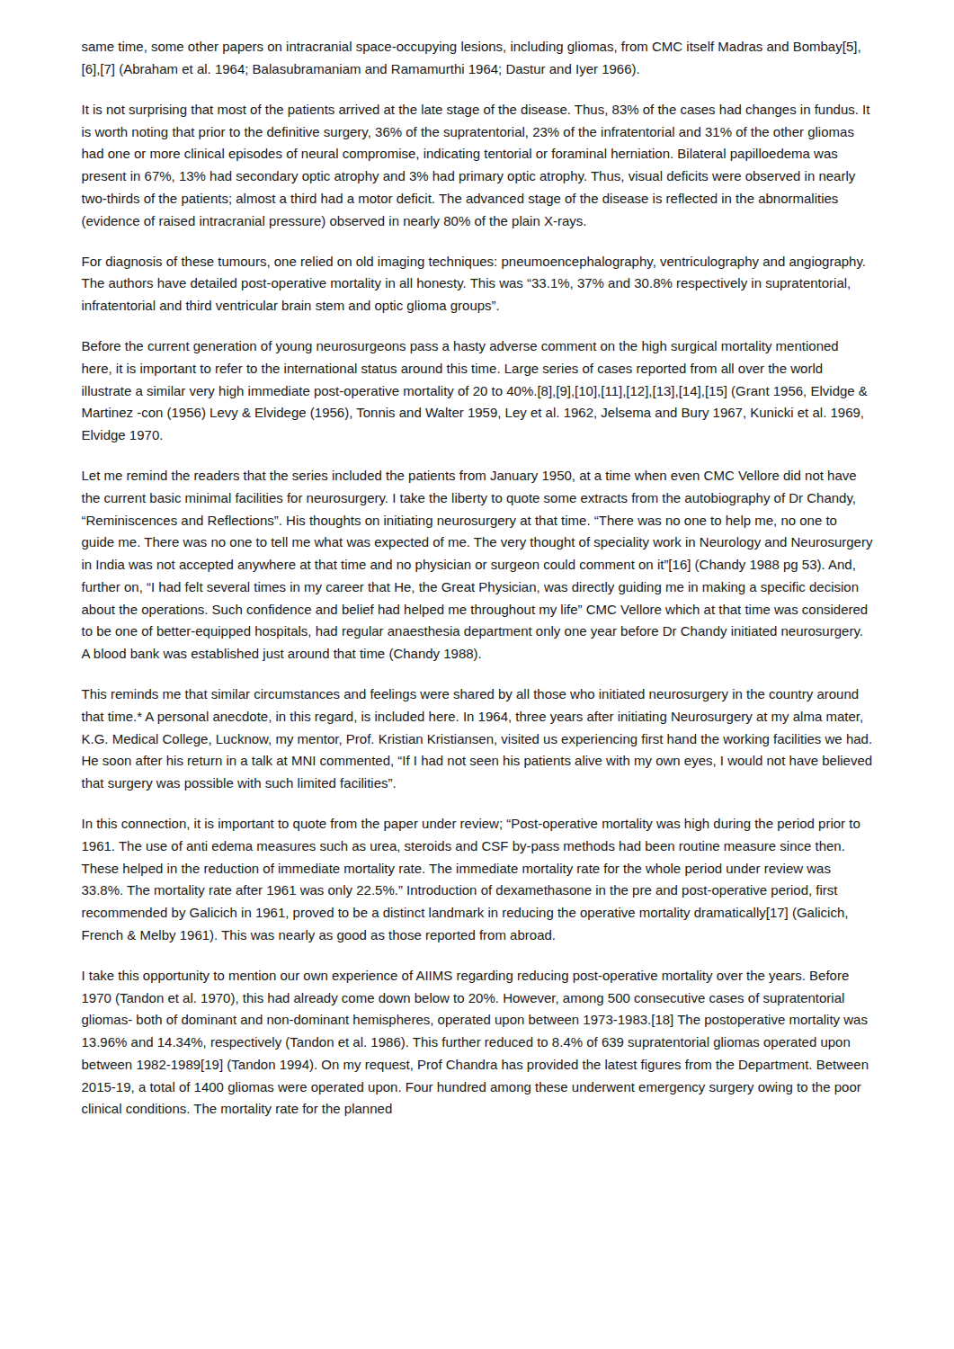same time, some other papers on intracranial space-occupying lesions, including gliomas, from CMC itself Madras and Bombay[5],[6],[7] (Abraham et al. 1964; Balasubramaniam and Ramamurthi 1964; Dastur and Iyer 1966).
It is not surprising that most of the patients arrived at the late stage of the disease. Thus, 83% of the cases had changes in fundus. It is worth noting that prior to the definitive surgery, 36% of the supratentorial, 23% of the infratentorial and 31% of the other gliomas had one or more clinical episodes of neural compromise, indicating tentorial or foraminal herniation. Bilateral papilloedema was present in 67%, 13% had secondary optic atrophy and 3% had primary optic atrophy. Thus, visual deficits were observed in nearly two-thirds of the patients; almost a third had a motor deficit. The advanced stage of the disease is reflected in the abnormalities (evidence of raised intracranial pressure) observed in nearly 80% of the plain X-rays.
For diagnosis of these tumours, one relied on old imaging techniques: pneumoencephalography, ventriculography and angiography. The authors have detailed post-operative mortality in all honesty. This was “33.1%, 37% and 30.8% respectively in supratentorial, infratentorial and third ventricular brain stem and optic glioma groups”.
Before the current generation of young neurosurgeons pass a hasty adverse comment on the high surgical mortality mentioned here, it is important to refer to the international status around this time. Large series of cases reported from all over the world illustrate a similar very high immediate post-operative mortality of 20 to 40%.[8],[9],[10],[11],[12],[13],[14],[15] (Grant 1956, Elvidge & Martinez -con (1956) Levy & Elvidege (1956), Tonnis and Walter 1959, Ley et al. 1962, Jelsema and Bury 1967, Kunicki et al. 1969, Elvidge 1970.
Let me remind the readers that the series included the patients from January 1950, at a time when even CMC Vellore did not have the current basic minimal facilities for neurosurgery. I take the liberty to quote some extracts from the autobiography of Dr Chandy, “Reminiscences and Reflections”. His thoughts on initiating neurosurgery at that time. “There was no one to help me, no one to guide me. There was no one to tell me what was expected of me. The very thought of speciality work in Neurology and Neurosurgery in India was not accepted anywhere at that time and no physician or surgeon could comment on it”[16] (Chandy 1988 pg 53). And, further on, “I had felt several times in my career that He, the Great Physician, was directly guiding me in making a specific decision about the operations. Such confidence and belief had helped me throughout my life” CMC Vellore which at that time was considered to be one of better-equipped hospitals, had regular anaesthesia department only one year before Dr Chandy initiated neurosurgery. A blood bank was established just around that time (Chandy 1988).
This reminds me that similar circumstances and feelings were shared by all those who initiated neurosurgery in the country around that time.* A personal anecdote, in this regard, is included here. In 1964, three years after initiating Neurosurgery at my alma mater, K.G. Medical College, Lucknow, my mentor, Prof. Kristian Kristiansen, visited us experiencing first hand the working facilities we had. He soon after his return in a talk at MNI commented, “If I had not seen his patients alive with my own eyes, I would not have believed that surgery was possible with such limited facilities”.
In this connection, it is important to quote from the paper under review; “Post-operative mortality was high during the period prior to 1961. The use of anti edema measures such as urea, steroids and CSF by-pass methods had been routine measure since then. These helped in the reduction of immediate mortality rate. The immediate mortality rate for the whole period under review was 33.8%. The mortality rate after 1961 was only 22.5%.” Introduction of dexamethasone in the pre and post-operative period, first recommended by Galicich in 1961, proved to be a distinct landmark in reducing the operative mortality dramatically[17] (Galicich, French & Melby 1961). This was nearly as good as those reported from abroad.
I take this opportunity to mention our own experience of AIIMS regarding reducing post-operative mortality over the years. Before 1970 (Tandon et al. 1970), this had already come down below to 20%. However, among 500 consecutive cases of supratentorial gliomas- both of dominant and non-dominant hemispheres, operated upon between 1973-1983.[18] The postoperative mortality was 13.96% and 14.34%, respectively (Tandon et al. 1986). This further reduced to 8.4% of 639 supratentorial gliomas operated upon between 1982-1989[19] (Tandon 1994). On my request, Prof Chandra has provided the latest figures from the Department. Between 2015-19, a total of 1400 gliomas were operated upon. Four hundred among these underwent emergency surgery owing to the poor clinical conditions. The mortality rate for the planned